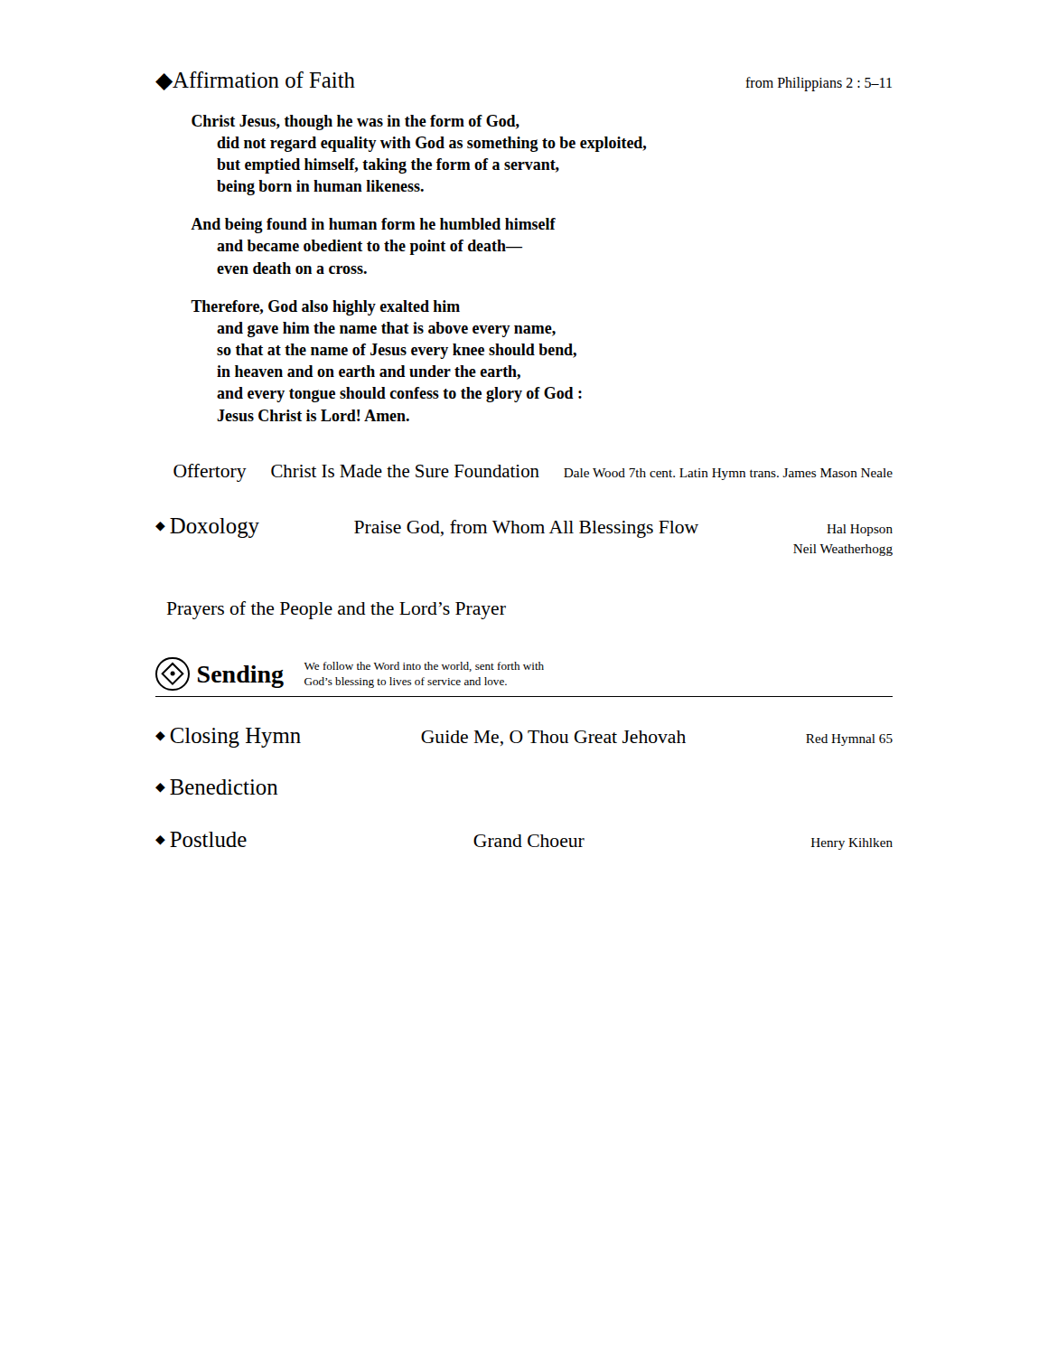◆Affirmation of Faith
from Philippians 2 : 5–11
Christ Jesus, though he was in the form of God, did not regard equality with God as something to be exploited, but emptied himself, taking the form of a servant, being born in human likeness.
And being found in human form he humbled himself and became obedient to the point of death— even death on a cross.
Therefore, God also highly exalted him and gave him the name that is above every name, so that at the name of Jesus every knee should bend, in heaven and on earth and under the earth, and every tongue should confess to the glory of God : Jesus Christ is Lord! Amen.
Offertory
Christ Is Made the Sure Foundation
Dale Wood 7th cent. Latin Hymn trans. James Mason Neale
◆Doxology
Praise God, from Whom All Blessings Flow
Hal Hopson Neil Weatherhogg
Prayers of the People and the Lord’s Prayer
Sending
We follow the Word into the world, sent forth with God’s blessing to lives of service and love.
◆Closing Hymn
Guide Me, O Thou Great Jehovah
Red Hymnal 65
◆Benediction
◆Postlude
Grand Choeur
Henry Kihlken